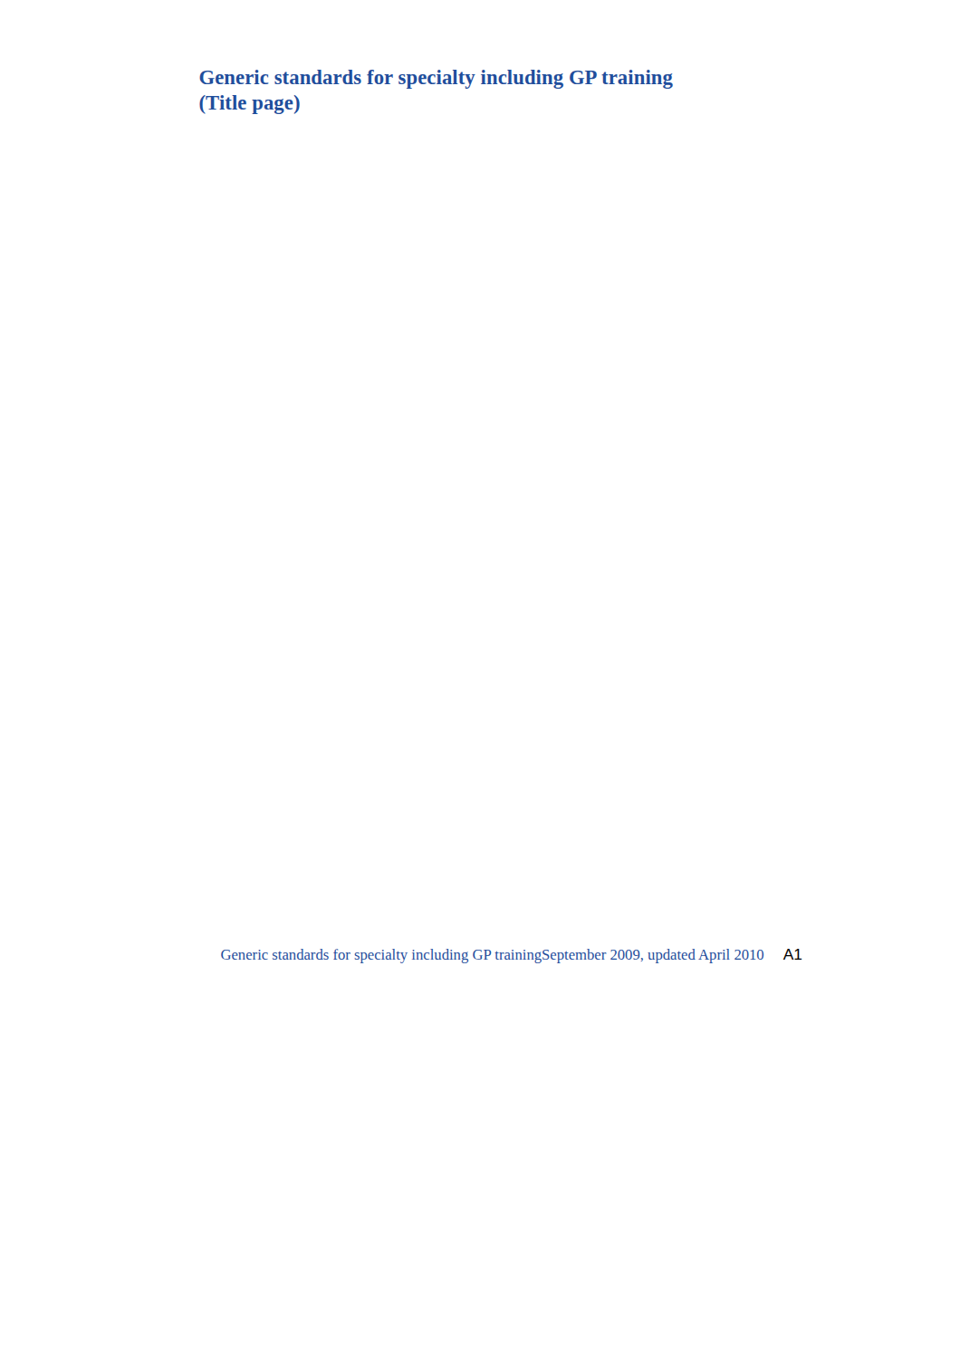Generic standards for specialty including GP training (Title page)
Generic standards for specialty including GP training September 2009, updated April 2010 A1